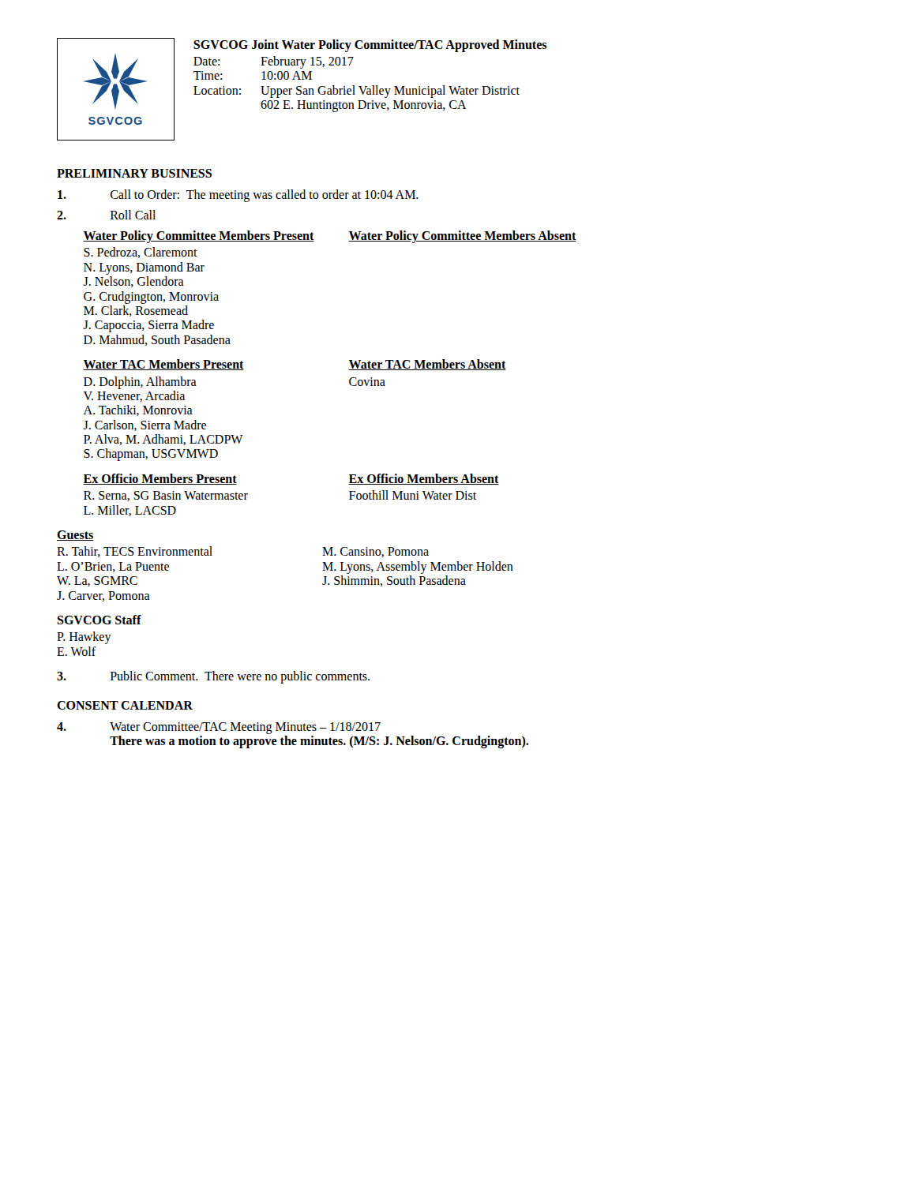SGVCOG
SGVCOG Joint Water Policy Committee/TAC Approved Minutes
| Date: | February 15, 2017 |
| Time: | 10:00 AM |
| Location: | Upper San Gabriel Valley Municipal Water District 602 E. Huntington Drive, Monrovia, CA |
Preliminary Business
1.
Call to Order: The meeting was called to order at 10:04 AM.
2.
Roll Call
| Water Policy Committee Members Present | Water Policy Committee Members Absent |
| S. Pedroza, Claremont N. Lyons, Diamond Bar J. Nelson, Glendora G. Crudgington, Monrovia M. Clark, Rosemead J. Capoccia, Sierra Madre D. Mahmud, South Pasadena | |
| Water TAC Members Present | Water TAC Members Absent |
| D. Dolphin, Alhambra V. Hevener, Arcadia A. Tachiki, Monrovia J. Carlson, Sierra Madre P. Alva, M. Adhami, LACDPW S. Chapman, USGVMWD | Covina |
| Ex Officio Members Present | Ex Officio Members Absent |
| R. Serna, SG Basin Watermaster L. Miller, LACSD | Foothill Muni Water Dist |
Guests
| R. Tahir, TECS Environmental | M. Cansino, Pomona |
| L. O’Brien, La Puente | M. Lyons, Assembly Member Holden |
| W. La, SGMRC | J. Shimmin, South Pasadena |
| J. Carver, Pomona | |
SGVCOG Staff
P. Hawkey
E. Wolf
3.
Public Comment. There were no public comments.
Consent Calendar
4.
Water Committee/TAC Meeting Minutes – 1/18/2017
There was a motion to approve the minutes. (M/S: J. Nelson/G. Crudgington).